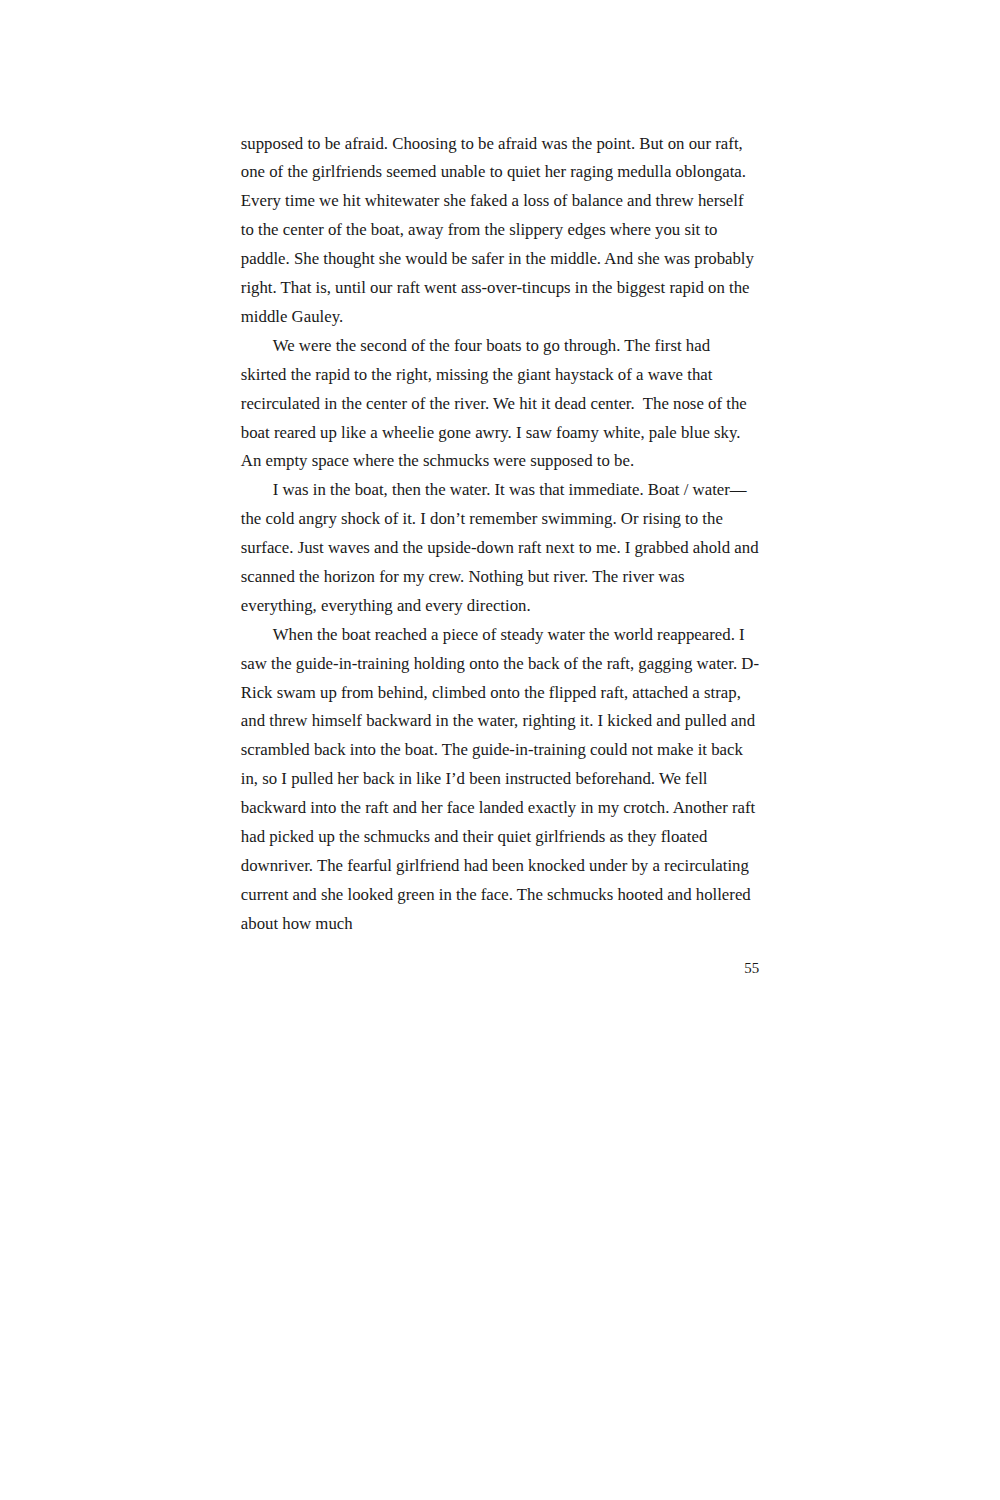supposed to be afraid. Choosing to be afraid was the point. But on our raft, one of the girlfriends seemed unable to quiet her raging medulla oblongata. Every time we hit whitewater she faked a loss of balance and threw herself to the center of the boat, away from the slippery edges where you sit to paddle. She thought she would be safer in the middle. And she was probably right. That is, until our raft went ass-over-tincups in the biggest rapid on the middle Gauley.
We were the second of the four boats to go through. The first had skirted the rapid to the right, missing the giant haystack of a wave that recirculated in the center of the river. We hit it dead center. The nose of the boat reared up like a wheelie gone awry. I saw foamy white, pale blue sky. An empty space where the schmucks were supposed to be.
I was in the boat, then the water. It was that immediate. Boat / water—the cold angry shock of it. I don’t remember swimming. Or rising to the surface. Just waves and the upside-down raft next to me. I grabbed ahold and scanned the horizon for my crew. Nothing but river. The river was everything, everything and every direction.
When the boat reached a piece of steady water the world reappeared. I saw the guide-in-training holding onto the back of the raft, gagging water. D-Rick swam up from behind, climbed onto the flipped raft, attached a strap, and threw himself backward in the water, righting it. I kicked and pulled and scrambled back into the boat. The guide-in-training could not make it back in, so I pulled her back in like I’d been instructed beforehand. We fell backward into the raft and her face landed exactly in my crotch. Another raft had picked up the schmucks and their quiet girlfriends as they floated downriver. The fearful girlfriend had been knocked under by a recirculating current and she looked green in the face. The schmucks hooted and hollered about how much
55